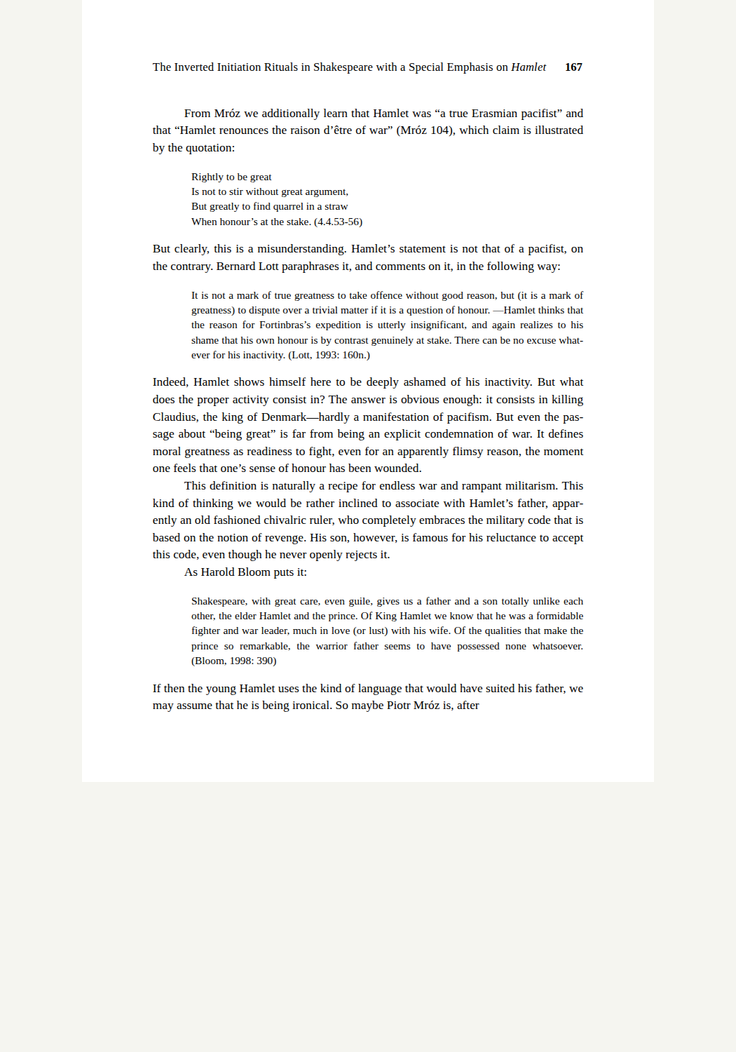The Inverted Initiation Rituals in Shakespeare with a Special Emphasis on Hamlet 167
From Mróz we additionally learn that Hamlet was “a true Erasmian pacifist” and that “Hamlet renounces the raison d’être of war” (Mróz 104), which claim is illustrated by the quotation:
Rightly to be great
Is not to stir without great argument,
But greatly to find quarrel in a straw
When honour’s at the stake. (4.4.53-56)
But clearly, this is a misunderstanding. Hamlet’s statement is not that of a pacifist, on the contrary. Bernard Lott paraphrases it, and comments on it, in the following way:
It is not a mark of true greatness to take offence without good reason, but (it is a mark of greatness) to dispute over a trivial matter if it is a question of honour. —Hamlet thinks that the reason for Fortinbras’s expedition is utterly insignificant, and again realizes to his shame that his own honour is by contrast genuinely at stake. There can be no excuse whatever for his inactivity. (Lott, 1993: 160n.)
Indeed, Hamlet shows himself here to be deeply ashamed of his inactivity. But what does the proper activity consist in? The answer is obvious enough: it consists in killing Claudius, the king of Denmark—hardly a manifestation of pacifism. But even the passage about “being great” is far from being an explicit condemnation of war. It defines moral greatness as readiness to fight, even for an apparently flimsy reason, the moment one feels that one’s sense of honour has been wounded.
This definition is naturally a recipe for endless war and rampant militarism. This kind of thinking we would be rather inclined to associate with Hamlet’s father, apparently an old fashioned chivalric ruler, who completely embraces the military code that is based on the notion of revenge. His son, however, is famous for his reluctance to accept this code, even though he never openly rejects it.
As Harold Bloom puts it:
Shakespeare, with great care, even guile, gives us a father and a son totally unlike each other, the elder Hamlet and the prince. Of King Hamlet we know that he was a formidable fighter and war leader, much in love (or lust) with his wife. Of the qualities that make the prince so remarkable, the warrior father seems to have possessed none whatsoever. (Bloom, 1998: 390)
If then the young Hamlet uses the kind of language that would have suited his father, we may assume that he is being ironical. So maybe Piotr Mróz is, after